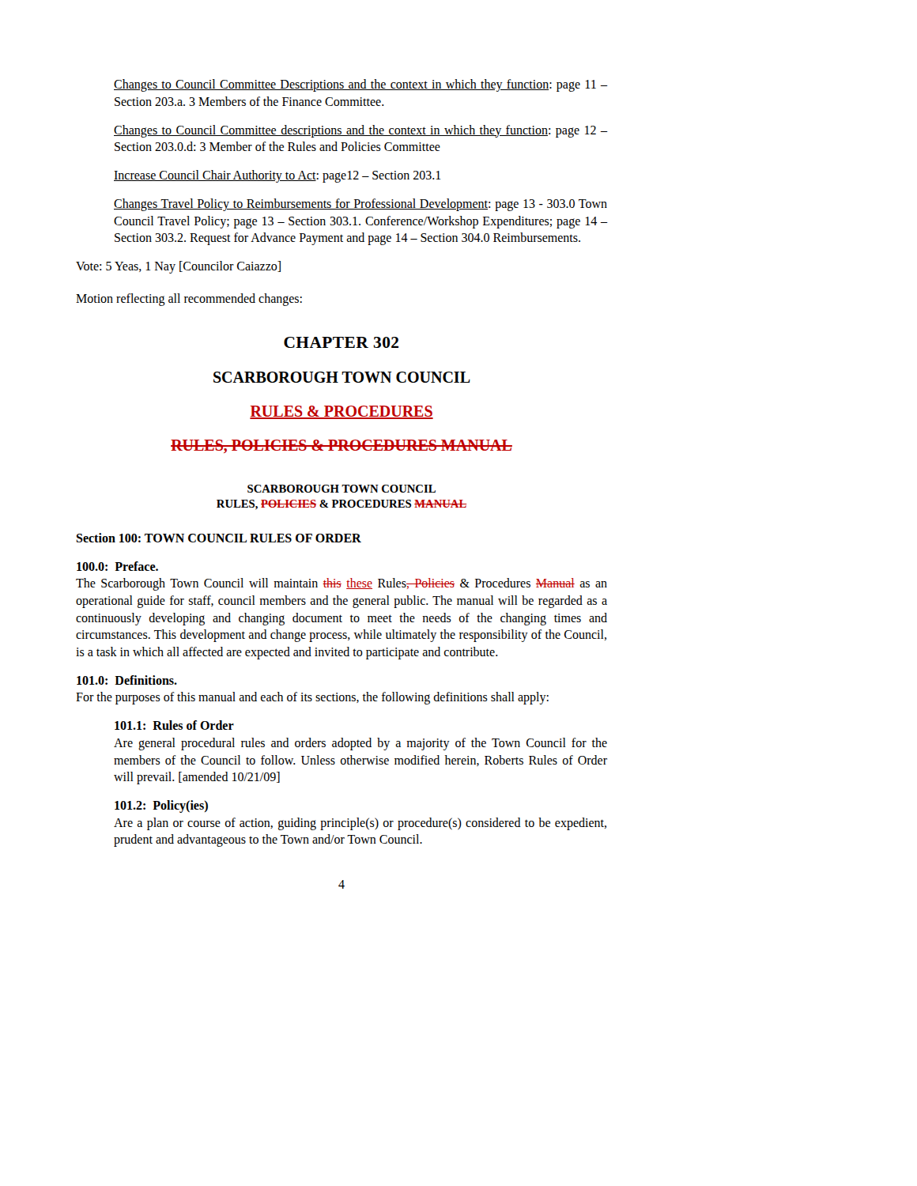Changes to Council Committee Descriptions and the context in which they function: page 11 – Section 203.a. 3 Members of the Finance Committee.
Changes to Council Committee descriptions and the context in which they function: page 12 – Section 203.0.d: 3 Member of the Rules and Policies Committee
Increase Council Chair Authority to Act: page12 – Section 203.1
Changes Travel Policy to Reimbursements for Professional Development: page 13 - 303.0 Town Council Travel Policy; page 13 – Section 303.1. Conference/Workshop Expenditures; page 14 – Section 303.2. Request for Advance Payment and page 14 – Section 304.0 Reimbursements.
Vote: 5 Yeas, 1 Nay [Councilor Caiazzo]
Motion reflecting all recommended changes:
CHAPTER 302
SCARBOROUGH TOWN COUNCIL
RULES & PROCEDURES
RULES, POLICIES & PROCEDURES MANUAL
SCARBOROUGH TOWN COUNCIL
RULES, POLICIES & PROCEDURES MANUAL
Section 100: TOWN COUNCIL RULES OF ORDER
100.0: Preface.
The Scarborough Town Council will maintain this these Rules, Policies & Procedures Manual as an operational guide for staff, council members and the general public. The manual will be regarded as a continuously developing and changing document to meet the needs of the changing times and circumstances. This development and change process, while ultimately the responsibility of the Council, is a task in which all affected are expected and invited to participate and contribute.
101.0: Definitions.
For the purposes of this manual and each of its sections, the following definitions shall apply:
101.1: Rules of Order
Are general procedural rules and orders adopted by a majority of the Town Council for the members of the Council to follow. Unless otherwise modified herein, Roberts Rules of Order will prevail. [amended 10/21/09]
101.2: Policy(ies)
Are a plan or course of action, guiding principle(s) or procedure(s) considered to be expedient, prudent and advantageous to the Town and/or Town Council.
4